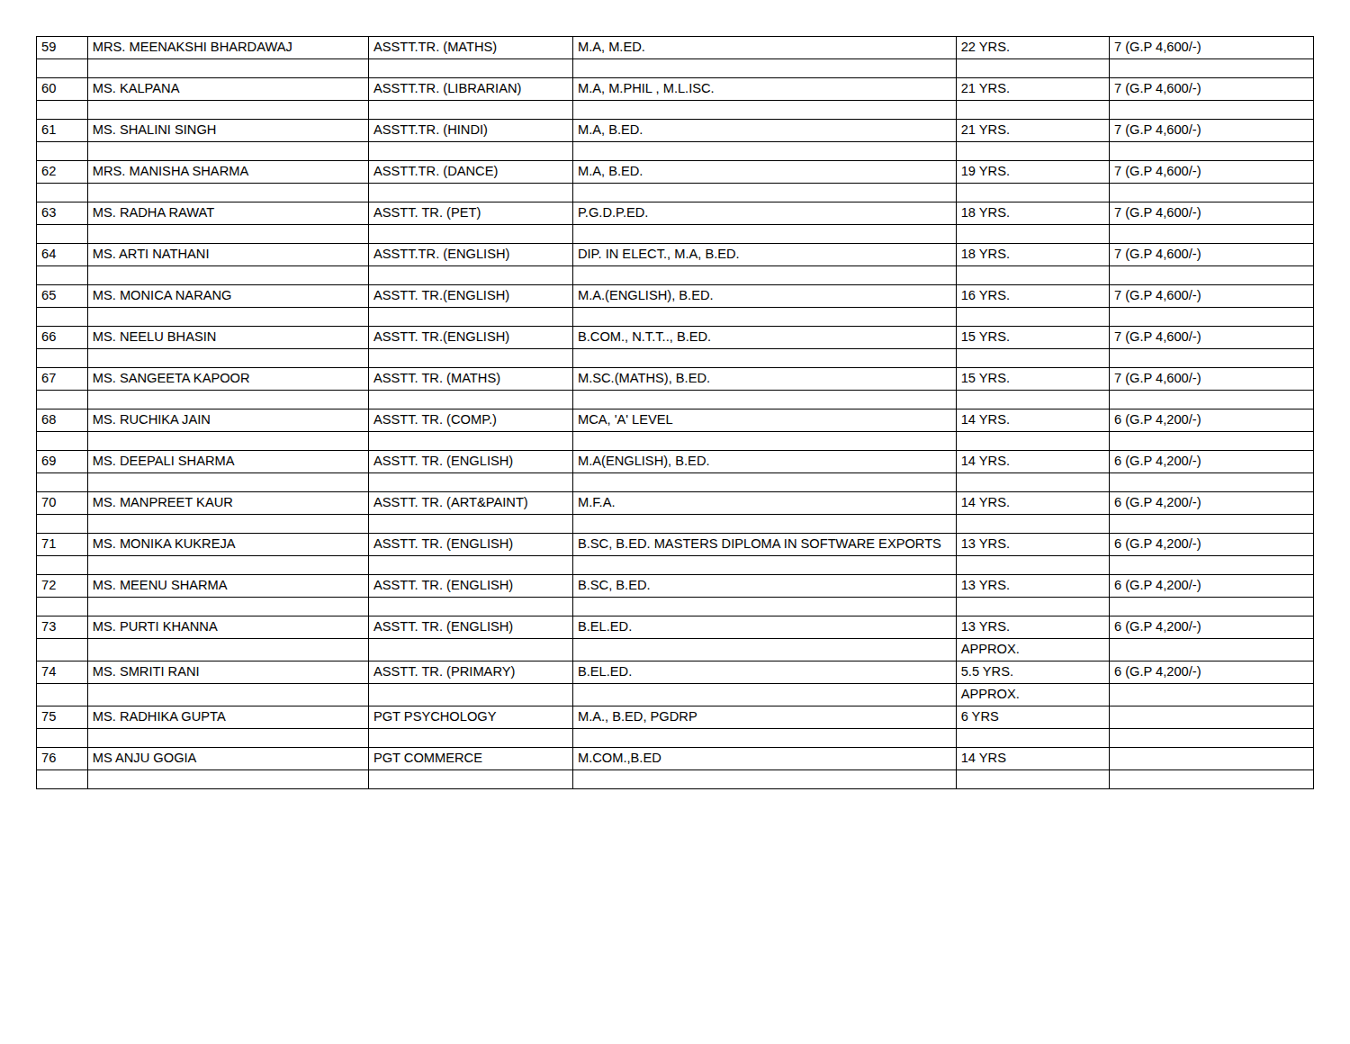| 59 | MRS. MEENAKSHI BHARDAWAJ | ASSTT.TR. (MATHS) | M.A, M.ED. | 22 YRS. | 7 (G.P 4,600/-) |
| 60 | MS. KALPANA | ASSTT.TR. (LIBRARIAN) | M.A, M.PHIL , M.L.ISC. | 21 YRS. | 7 (G.P 4,600/-) |
| 61 | MS. SHALINI SINGH | ASSTT.TR. (HINDI) | M.A, B.ED. | 21 YRS. | 7 (G.P 4,600/-) |
| 62 | MRS. MANISHA SHARMA | ASSTT.TR. (DANCE) | M.A, B.ED. | 19 YRS. | 7 (G.P 4,600/-) |
| 63 | MS. RADHA RAWAT | ASSTT. TR. (PET) | P.G.D.P.ED. | 18 YRS. | 7 (G.P 4,600/-) |
| 64 | MS. ARTI NATHANI | ASSTT.TR. (ENGLISH) | DIP. IN ELECT., M.A, B.ED. | 18 YRS. | 7 (G.P 4,600/-) |
| 65 | MS. MONICA NARANG | ASSTT. TR.(ENGLISH) | M.A.(ENGLISH), B.ED. | 16 YRS. | 7 (G.P 4,600/-) |
| 66 | MS. NEELU BHASIN | ASSTT. TR.(ENGLISH) | B.COM., N.T.T.., B.ED. | 15 YRS. | 7 (G.P 4,600/-) |
| 67 | MS. SANGEETA KAPOOR | ASSTT. TR. (MATHS) | M.SC.(MATHS), B.ED. | 15 YRS. | 7 (G.P 4,600/-) |
| 68 | MS. RUCHIKA JAIN | ASSTT. TR. (COMP.) | MCA, 'A' LEVEL | 14 YRS. | 6 (G.P 4,200/-) |
| 69 | MS. DEEPALI SHARMA | ASSTT. TR. (ENGLISH) | M.A(ENGLISH), B.ED. | 14 YRS. | 6 (G.P 4,200/-) |
| 70 | MS. MANPREET KAUR | ASSTT. TR. (ART&PAINT) | M.F.A. | 14 YRS. | 6 (G.P 4,200/-) |
| 71 | MS. MONIKA KUKREJA | ASSTT. TR. (ENGLISH) | B.SC, B.ED. MASTERS DIPLOMA IN SOFTWARE EXPORTS | 13 YRS. | 6 (G.P 4,200/-) |
| 72 | MS. MEENU SHARMA | ASSTT. TR. (ENGLISH) | B.SC, B.ED. | 13 YRS. | 6 (G.P 4,200/-) |
| 73 | MS. PURTI KHANNA | ASSTT. TR. (ENGLISH) | B.EL.ED. | 13 YRS. | 6 (G.P 4,200/-) |
| | | | | APPROX. | |
| 74 | MS. SMRITI RANI | ASSTT. TR. (PRIMARY) | B.EL.ED. | 5.5 YRS. | 6 (G.P 4,200/-) |
| | | | | APPROX. | |
| 75 | MS. RADHIKA GUPTA | PGT PSYCHOLOGY | M.A., B.ED, PGDRP | 6 YRS | |
| 76 | MS ANJU GOGIA | PGT COMMERCE | M.COM.,B.ED | 14 YRS | |